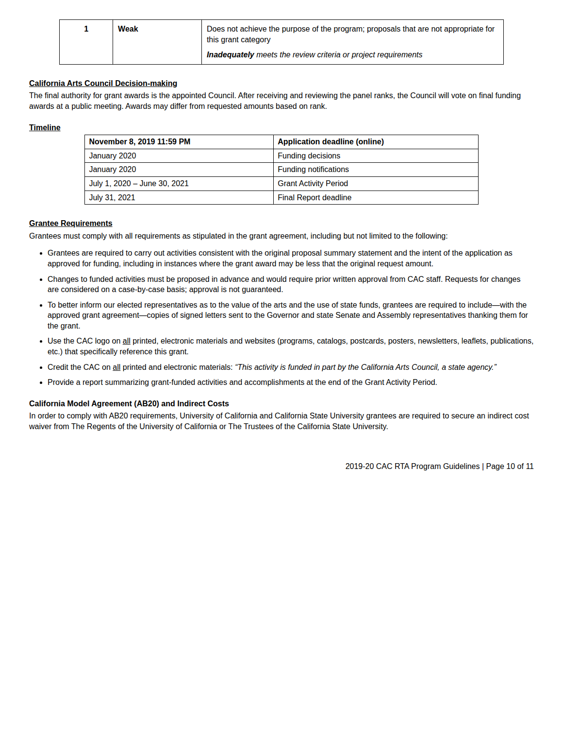| 1 | Weak | Does not achieve the purpose of the program; proposals that are not appropriate for this grant category Inadequately meets the review criteria or project requirements |
California Arts Council Decision-making
The final authority for grant awards is the appointed Council. After receiving and reviewing the panel ranks, the Council will vote on final funding awards at a public meeting. Awards may differ from requested amounts based on rank.
Timeline
| November 8, 2019 11:59 PM | Application deadline (online) |
| January 2020 | Funding decisions |
| January 2020 | Funding notifications |
| July 1, 2020 – June 30, 2021 | Grant Activity Period |
| July 31, 2021 | Final Report deadline |
Grantee Requirements
Grantees must comply with all requirements as stipulated in the grant agreement, including but not limited to the following:
Grantees are required to carry out activities consistent with the original proposal summary statement and the intent of the application as approved for funding, including in instances where the grant award may be less that the original request amount.
Changes to funded activities must be proposed in advance and would require prior written approval from CAC staff. Requests for changes are considered on a case-by-case basis; approval is not guaranteed.
To better inform our elected representatives as to the value of the arts and the use of state funds, grantees are required to include—with the approved grant agreement—copies of signed letters sent to the Governor and state Senate and Assembly representatives thanking them for the grant.
Use the CAC logo on all printed, electronic materials and websites (programs, catalogs, postcards, posters, newsletters, leaflets, publications, etc.) that specifically reference this grant.
Credit the CAC on all printed and electronic materials: “This activity is funded in part by the California Arts Council, a state agency.”
Provide a report summarizing grant-funded activities and accomplishments at the end of the Grant Activity Period.
California Model Agreement (AB20) and Indirect Costs
In order to comply with AB20 requirements, University of California and California State University grantees are required to secure an indirect cost waiver from The Regents of the University of California or The Trustees of the California State University.
2019-20 CAC RTA Program Guidelines | Page 10 of 11